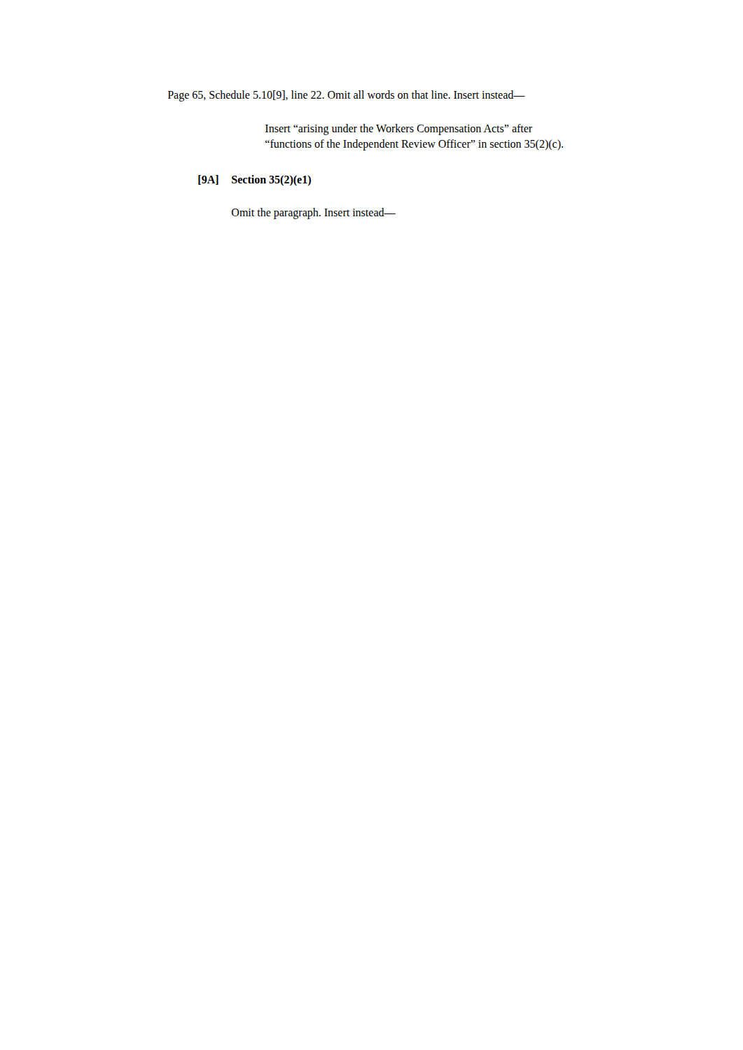Page 65, Schedule 5.10[9], line 22. Omit all words on that line. Insert instead—
Insert “arising under the Workers Compensation Acts” after “functions of the Independent Review Officer” in section 35(2)(c).
[9A] Section 35(2)(e1)
Omit the paragraph. Insert instead—